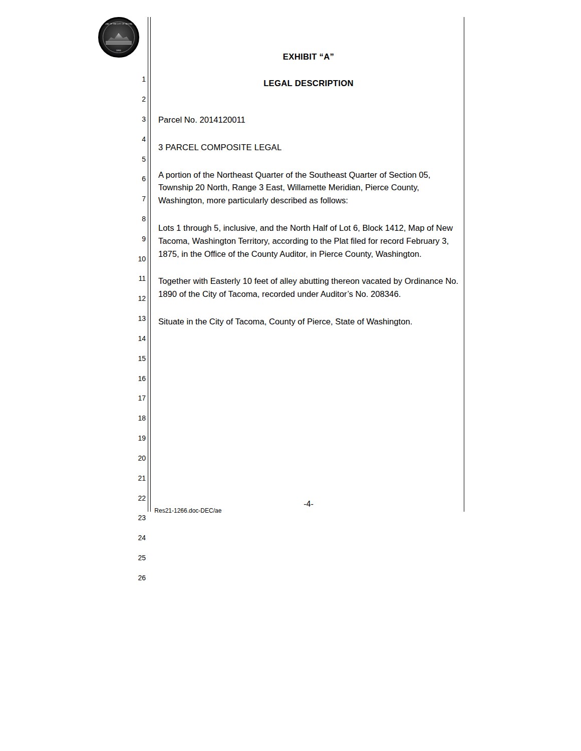SEAL OF THE CITY OF TACOMA
1884
1
2
3
4
5
6
7
8
9
10
11
12
13
14
15
16
17
18
19
20
21
22
23
24
25
26
EXHIBIT “A”
LEGAL DESCRIPTION
Parcel No. 2014120011
3 PARCEL COMPOSITE LEGAL
A portion of the Northeast Quarter of the Southeast Quarter of Section 05, Township 20 North, Range 3 East, Willamette Meridian, Pierce County, Washington, more particularly described as follows:
Lots 1 through 5, inclusive, and the North Half of Lot 6, Block 1412, Map of New Tacoma, Washington Territory, according to the Plat filed for record February 3, 1875, in the Office of the County Auditor, in Pierce County, Washington.
Together with Easterly 10 feet of alley abutting thereon vacated by Ordinance No. 1890 of the City of Tacoma, recorded under Auditor’s No. 208346.
Situate in the City of Tacoma, County of Pierce, State of Washington.
-4-
Res21-1266.doc-DEC/ae